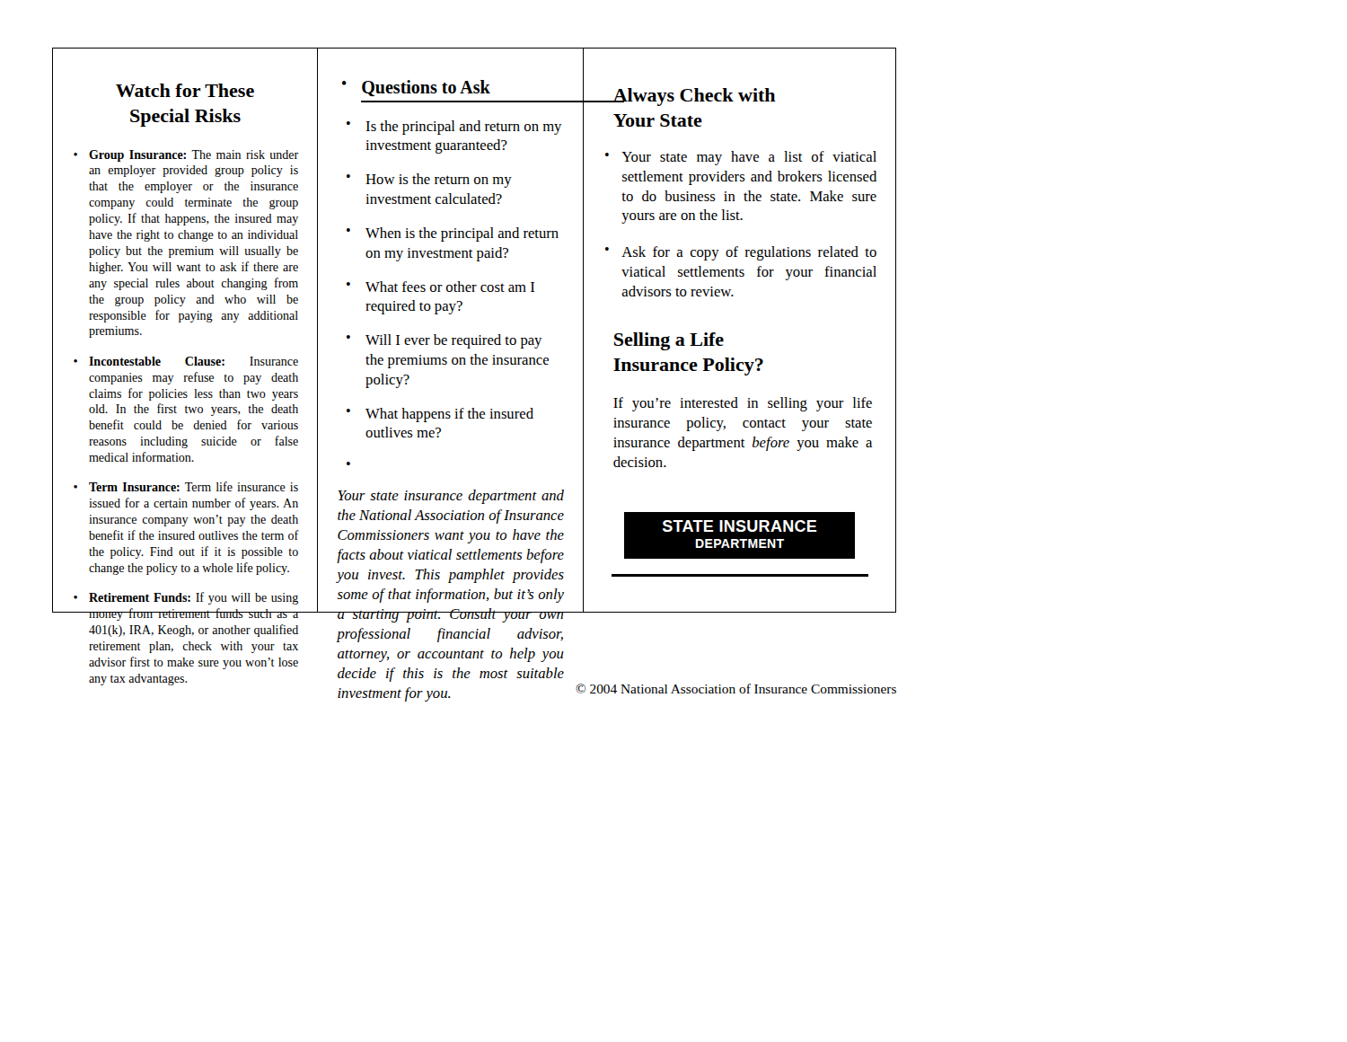Watch for These
Special Risks
Group Insurance: The main risk under an employer provided group policy is that the employer or the insurance company could terminate the group policy. If that happens, the insured may have the right to change to an individual policy but the premium will usually be higher. You will want to ask if there are any special rules about changing from the group policy and who will be responsible for paying any additional premiums.
Incontestable Clause: Insurance companies may refuse to pay death claims for policies less than two years old. In the first two years, the death benefit could be denied for various reasons including suicide or false medical information.
Term Insurance: Term life insurance is issued for a certain number of years. An insurance company won’t pay the death benefit if the insured outlives the term of the policy. Find out if it is possible to change the policy to a whole life policy.
Retirement Funds: If you will be using money from retirement funds such as a 401(k), IRA, Keogh, or another qualified retirement plan, check with your tax advisor first to make sure you won’t lose any tax advantages.
Questions to Ask
Is the principal and return on my investment guaranteed?
How is the return on my investment calculated?
When is the principal and return on my investment paid?
What fees or other cost am I required to pay?
Will I ever be required to pay the premiums on the insurance policy?
What happens if the insured outlives me?
Your state insurance department and the National Association of Insurance Commissioners want you to have the facts about viatical settlements before you invest. This pamphlet provides some of that information, but it’s only a starting point. Consult your own professional financial advisor, attorney, or accountant to help you decide if this is the most suitable investment for you.
Always Check with
Your State
Your state may have a list of viatical settlement providers and brokers licensed to do business in the state. Make sure yours are on the list.
Ask for a copy of regulations related to viatical settlements for your financial advisors to review.
Selling a Life
Insurance Policy?
If you’re interested in selling your life insurance policy, contact your state insurance department before you make a decision.
STATE INSURANCE
DEPARTMENT
© 2004 National Association of Insurance Commissioners